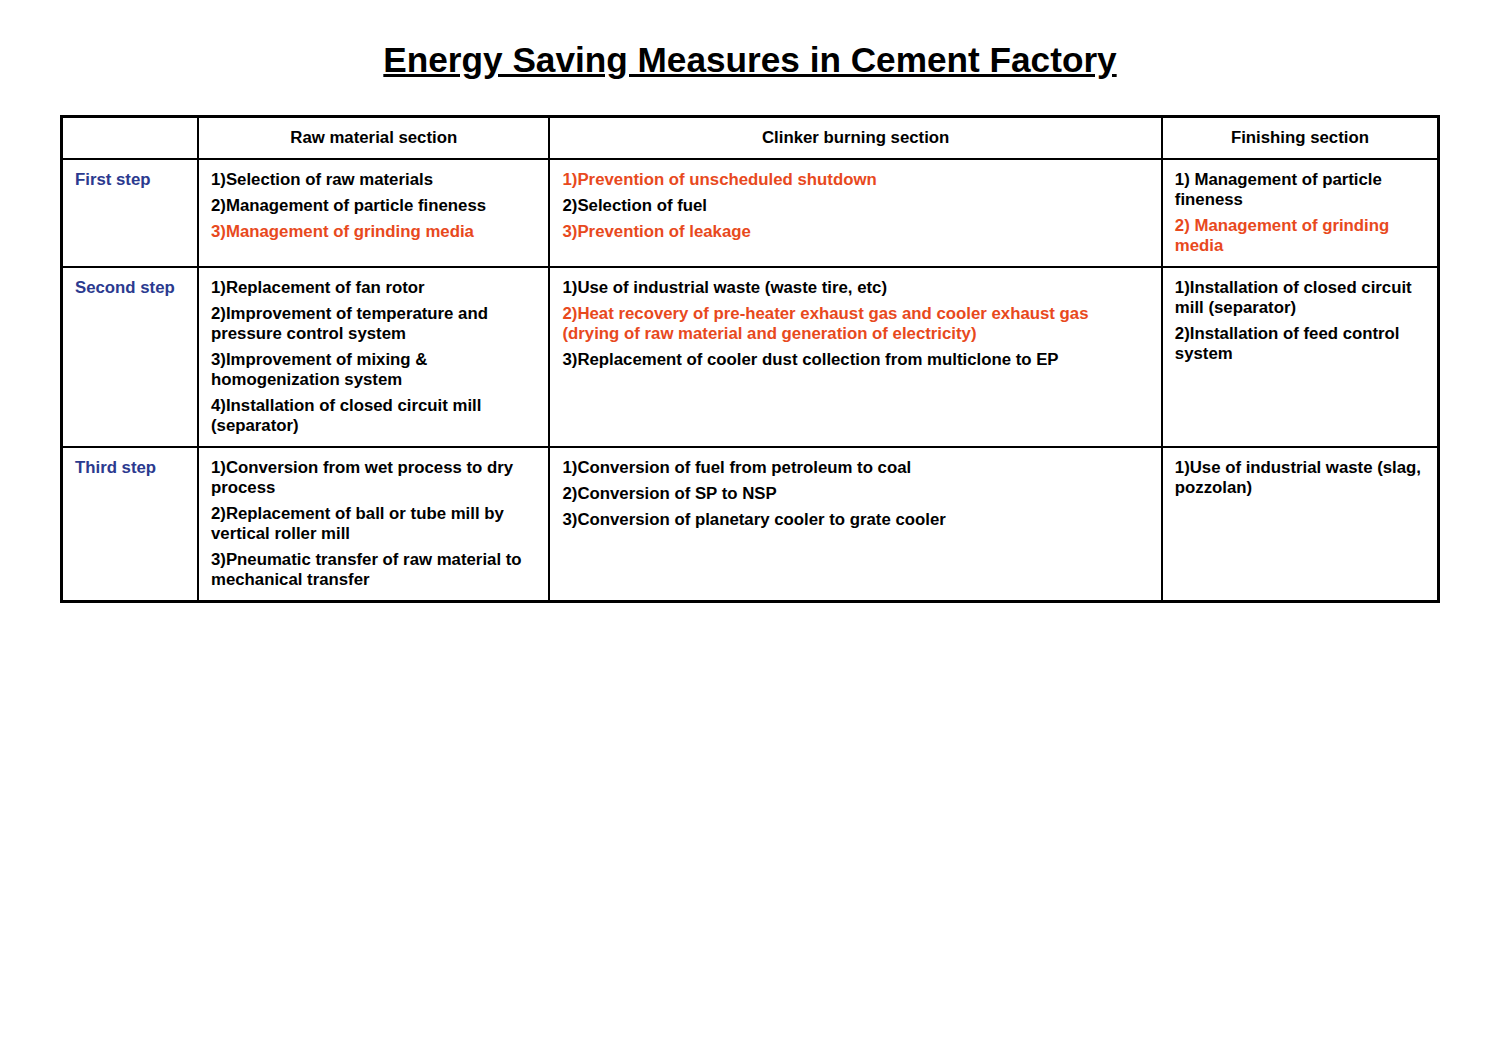Energy Saving Measures in Cement Factory
| | Raw material section | Clinker burning section | Finishing section |
| --- | --- | --- | --- |
| First step | 1)Selection of raw materials 2)Management of particle fineness 3)Management of grinding media | 1)Prevention of unscheduled shutdown 2)Selection of fuel 3)Prevention of leakage | 1) Management of particle fineness 2) Management of grinding media |
| Second step | 1)Replacement of fan rotor 2)Improvement of temperature and pressure control system 3)Improvement of mixing & homogenization system 4)Installation of closed circuit mill (separator) | 1)Use of industrial waste (waste tire, etc) 2)Heat recovery of pre-heater exhaust gas and cooler exhaust gas (drying of raw material and generation of electricity) 3)Replacement of cooler dust collection from multiclone to EP | 1)Installation of closed circuit mill (separator) 2)Installation of feed control system |
| Third step | 1)Conversion from wet process to dry process 2)Replacement of ball or tube mill by vertical roller mill 3)Pneumatic transfer of raw material to mechanical transfer | 1)Conversion of fuel from petroleum to coal 2)Conversion of SP to NSP 3)Conversion of planetary cooler to grate cooler | 1)Use of industrial waste (slag, pozzolan) |